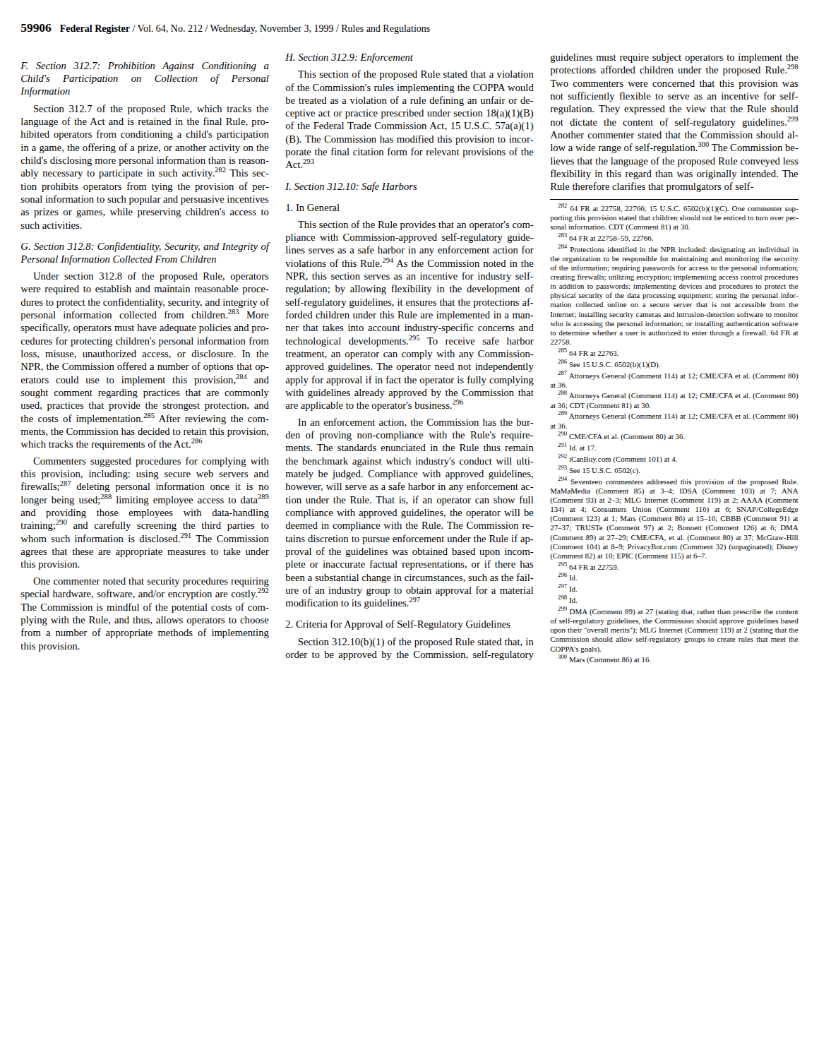59906 Federal Register / Vol. 64, No. 212 / Wednesday, November 3, 1999 / Rules and Regulations
F. Section 312.7: Prohibition Against Conditioning a Child's Participation on Collection of Personal Information
Section 312.7 of the proposed Rule, which tracks the language of the Act and is retained in the final Rule, prohibited operators from conditioning a child's participation in a game, the offering of a prize, or another activity on the child's disclosing more personal information than is reasonably necessary to participate in such activity.282 This section prohibits operators from tying the provision of personal information to such popular and persuasive incentives as prizes or games, while preserving children's access to such activities.
G. Section 312.8: Confidentiality, Security, and Integrity of Personal Information Collected From Children
Under section 312.8 of the proposed Rule, operators were required to establish and maintain reasonable procedures to protect the confidentiality, security, and integrity of personal information collected from children.283 More specifically, operators must have adequate policies and procedures for protecting children's personal information from loss, misuse, unauthorized access, or disclosure. In the NPR, the Commission offered a number of options that operators could use to implement this provision,284 and sought comment regarding practices that are commonly used, practices that provide the strongest protection, and the costs of implementation.285 After reviewing the comments, the Commission has decided to retain this provision, which tracks the requirements of the Act.286
Commenters suggested procedures for complying with this provision, including: using secure web servers and firewalls;287 deleting personal information once it is no longer being used;288 limiting employee access to data289 and providing those employees with data-handling training;290 and carefully screening the third parties to whom such information is disclosed.291 The Commission agrees that these are appropriate measures to take under this provision.
One commenter noted that security procedures requiring special hardware, software, and/or encryption are costly.292 The Commission is mindful of the potential costs of complying with the Rule, and thus, allows operators to choose from a number of appropriate methods of implementing this provision.
H. Section 312.9: Enforcement
This section of the proposed Rule stated that a violation of the Commission's rules implementing the COPPA would be treated as a violation of a rule defining an unfair or deceptive act or practice prescribed under section 18(a)(1)(B) of the Federal Trade Commission Act, 15 U.S.C. 57a(a)(1)(B). The Commission has modified this provision to incorporate the final citation form for relevant provisions of the Act.293
I. Section 312.10: Safe Harbors
1. In General
This section of the Rule provides that an operator's compliance with Commission-approved self-regulatory guidelines serves as a safe harbor in any enforcement action for violations of this Rule.294 As the Commission noted in the NPR, this section serves as an incentive for industry self-regulation; by allowing flexibility in the development of self-regulatory guidelines, it ensures that the protections afforded children under this Rule are implemented in a manner that takes into account industry-specific concerns and technological developments.295 To receive safe harbor treatment, an operator can comply with any Commission-approved guidelines. The operator need not independently apply for approval if in fact the operator is fully complying with guidelines already approved by the Commission that are applicable to the operator's business.296
In an enforcement action, the Commission has the burden of proving non-compliance with the Rule's requirements. The standards enunciated in the Rule thus remain the benchmark against which industry's conduct will ultimately be judged. Compliance with approved guidelines, however, will serve as a safe harbor in any enforcement action under the Rule. That is, if an operator can show full compliance with approved guidelines, the operator will be deemed in compliance with the Rule. The Commission retains discretion to pursue enforcement under the Rule if approval of the guidelines was obtained based upon incomplete or inaccurate factual representations, or if there has been a substantial change in circumstances, such as the failure of an industry group to obtain approval for a material modification to its guidelines.297
2. Criteria for Approval of Self-Regulatory Guidelines
Section 312.10(b)(1) of the proposed Rule stated that, in order to be approved by the Commission, self-regulatory guidelines must require subject operators to implement the protections afforded children under the proposed Rule.298 Two commenters were concerned that this provision was not sufficiently flexible to serve as an incentive for self-regulation. They expressed the view that the Rule should not dictate the content of self-regulatory guidelines.299 Another commenter stated that the Commission should allow a wide range of self-regulation.300 The Commission believes that the language of the proposed Rule conveyed less flexibility in this regard than was originally intended. The Rule therefore clarifies that promulgators of self-
282 64 FR at 22758, 22766; 15 U.S.C. 6502(b)(1)(C). One commenter supporting this provision stated that children should not be enticed to turn over personal information. CDT (Comment 81) at 30.
283 64 FR at 22758–59, 22766.
284 Protections identified in the NPR included: designating an individual in the organization to be responsible for maintaining and monitoring the security of the information; requiring passwords for access to the personal information; creating firewalls; utilizing encryption; implementing access control procedures in addition to passwords; implementing devices and procedures to protect the physical security of the data processing equipment; storing the personal information collected online on a secure server that is not accessible from the Internet; installing security cameras and intrusion-detection software to monitor who is accessing the personal information; or installing authentication software to determine whether a user is authorized to enter through a firewall. 64 FR at 22758.
285 64 FR at 22763.
286 See 15 U.S.C. 6502(b)(1)(D).
287 Attorneys General (Comment 114) at 12; CME/CFA et al. (Comment 80) at 36.
288 Attorneys General (Comment 114) at 12; CME/CFA et al. (Comment 80) at 36; CDT (Comment 81) at 30.
289 Attorneys General (Comment 114) at 12; CME/CFA et al. (Comment 80) at 36.
290 CME/CFA et al. (Comment 80) at 36.
291 Id. at 17.
292 iCanBuy.com (Comment 101) at 4.
293 See 15 U.S.C. 6502(c).
294 Seventeen commenters addressed this provision of the proposed Rule. MaMaMedia (Comment 85) at 3–4; IDSA (Comment 103) at 7; ANA (Comment 93) at 2–3; MLG Internet (Comment 119) at 2; AAAA (Comment 134) at 4; Consumers Union (Comment 116) at 6; SNAP/CollegeEdge (Comment 123) at 1; Mars (Comment 86) at 15–16; CBBB (Comment 91) at 27–37; TRUSTe (Comment 97) at 2; Bonnett (Comment 126) at 6; DMA (Comment 89) at 27–29; CME/CFA, et al. (Comment 80) at 37; McGraw-Hill (Comment 104) at 8–9; PrivacyBot.com (Comment 32) (unpaginated); Disney (Comment 82) at 10; EPIC (Comment 115) at 6–7.
295 64 FR at 22759.
296 Id.
297 Id.
298 Id.
299 DMA (Comment 89) at 27 (stating that, rather than prescribe the content of self-regulatory guidelines, the Commission should approve guidelines based upon their ''overall merits''); MLG Internet (Comment 119) at 2 (stating that the Commission should allow self-regulatory groups to create rules that meet the COPPA's goals).
300 Mars (Comment 86) at 16.